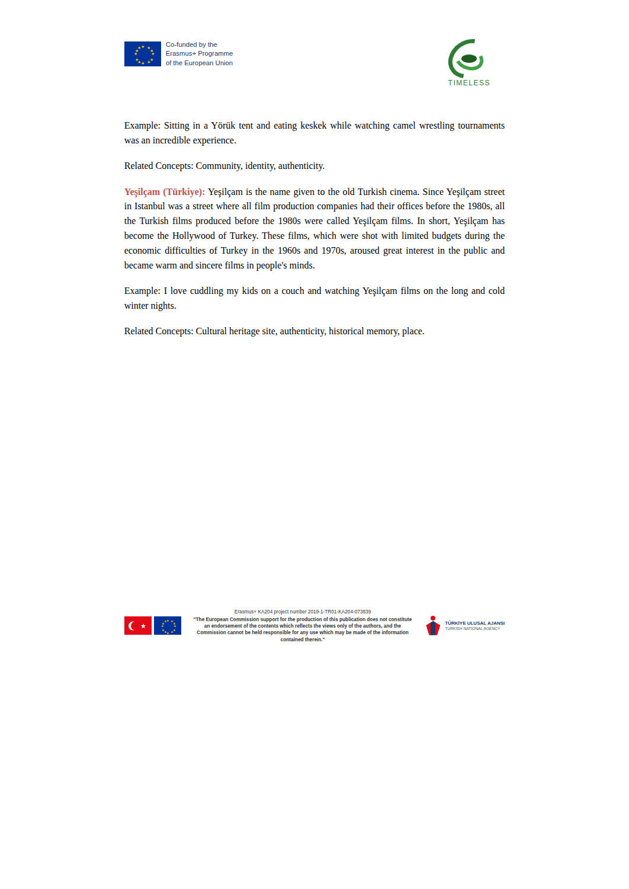★ ★ ★ ★ ★ ★ ★ ★ ★ ★ ★ ★
Co-funded by the
Erasmus+ Programme
of the European Union
TIMELESS
Example: Sitting in a Yörük tent and eating keskek while watching camel wrestling tournaments was an incredible experience.
Related Concepts: Community, identity, authenticity.
Yeşilçam (Türkiye): Yeşilçam is the name given to the old Turkish cinema. Since Yeşilçam street in Istanbul was a street where all film production companies had their offices before the 1980s, all the Turkish films produced before the 1980s were called Yeşilçam films. In short, Yeşilçam has become the Hollywood of Turkey. These films, which were shot with limited budgets during the economic difficulties of Turkey in the 1960s and 1970s, aroused great interest in the public and became warm and sincere films in people's minds.
Example: I love cuddling my kids on a couch and watching Yeşilçam films on the long and cold winter nights.
Related Concepts: Cultural heritage site, authenticity, historical memory, place.
★
★ ★ ★ ★ ★ ★ ★ ★ ★ ★ ★ ★
Erasmus+ KA204 project number 2019-1-TR01-KA204-073839 "The European Commission support for the production of this publication does not constitute an endorsement of the contents which reflects the views only of the authors, and the Commission cannot be held responsible for any use which may be made of the information contained therein."
TÜRKİYE ULUSAL AJANSI TURKISH NATIONAL AGENCY